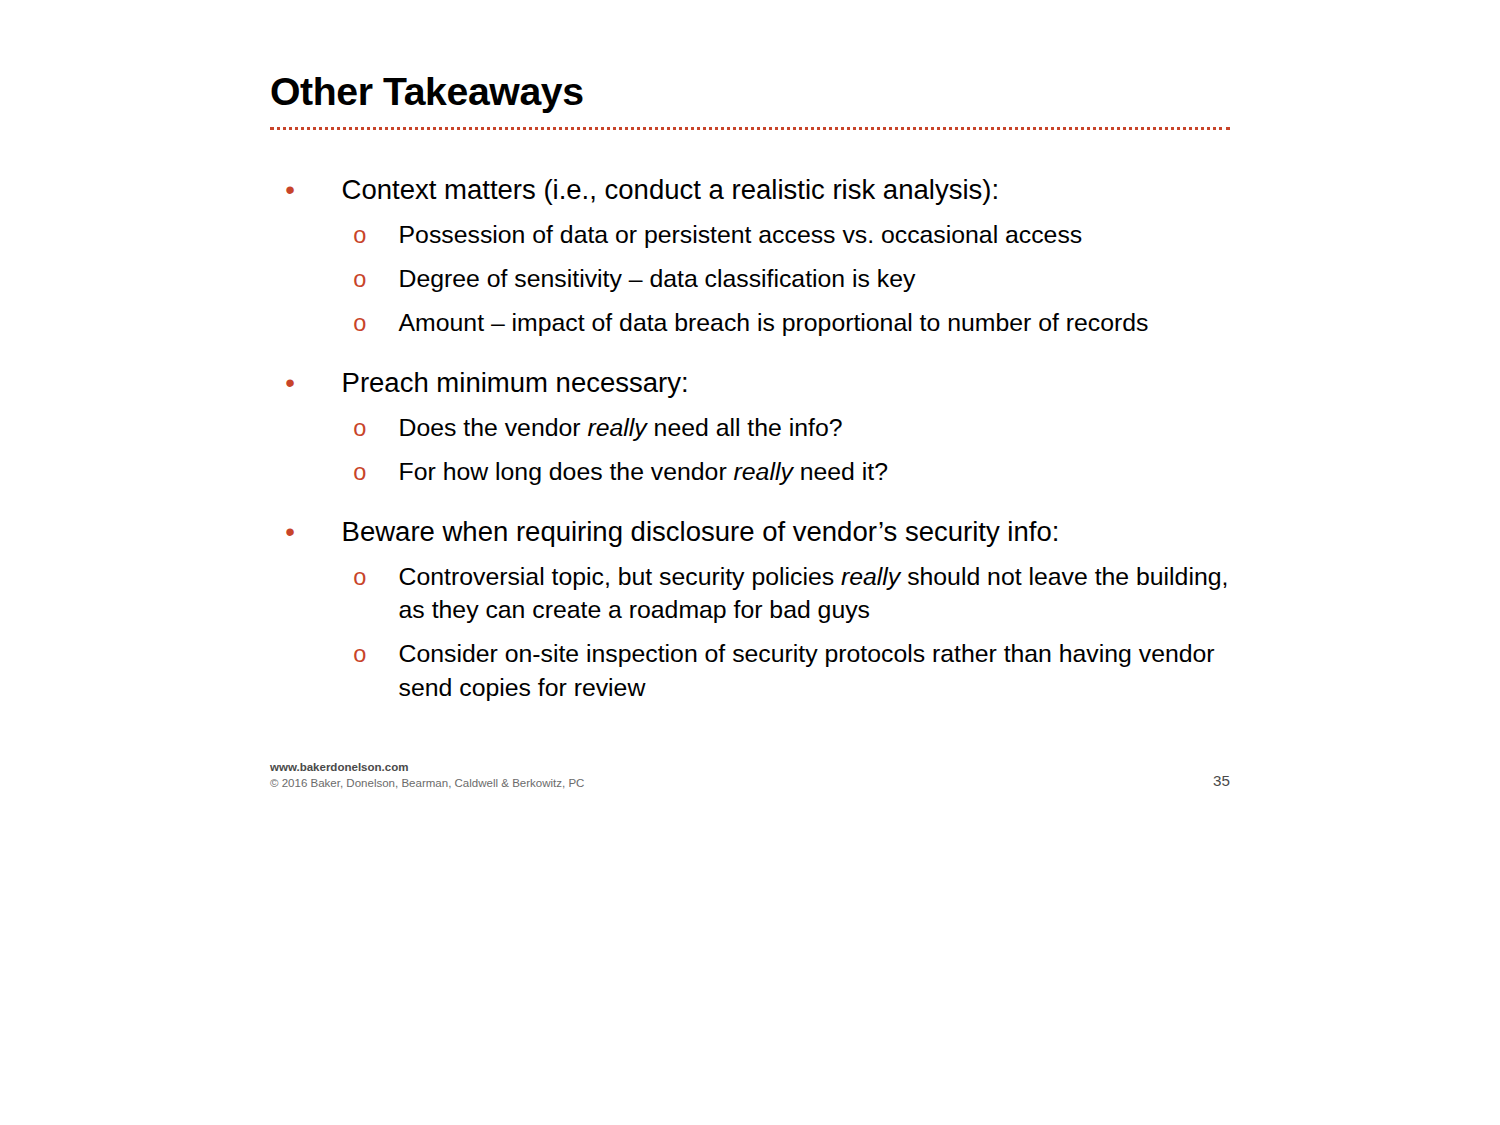Other Takeaways
Context matters (i.e., conduct a realistic risk analysis):
Possession of data or persistent access vs. occasional access
Degree of sensitivity – data classification is key
Amount – impact of data breach is proportional to number of records
Preach minimum necessary:
Does the vendor really need all the info?
For how long does the vendor really need it?
Beware when requiring disclosure of vendor’s security info:
Controversial topic, but security policies really should not leave the building, as they can create a roadmap for bad guys
Consider on-site inspection of security protocols rather than having vendor send copies for review
www.bakerdonelson.com
© 2016 Baker, Donelson, Bearman, Caldwell & Berkowitz, PC
35